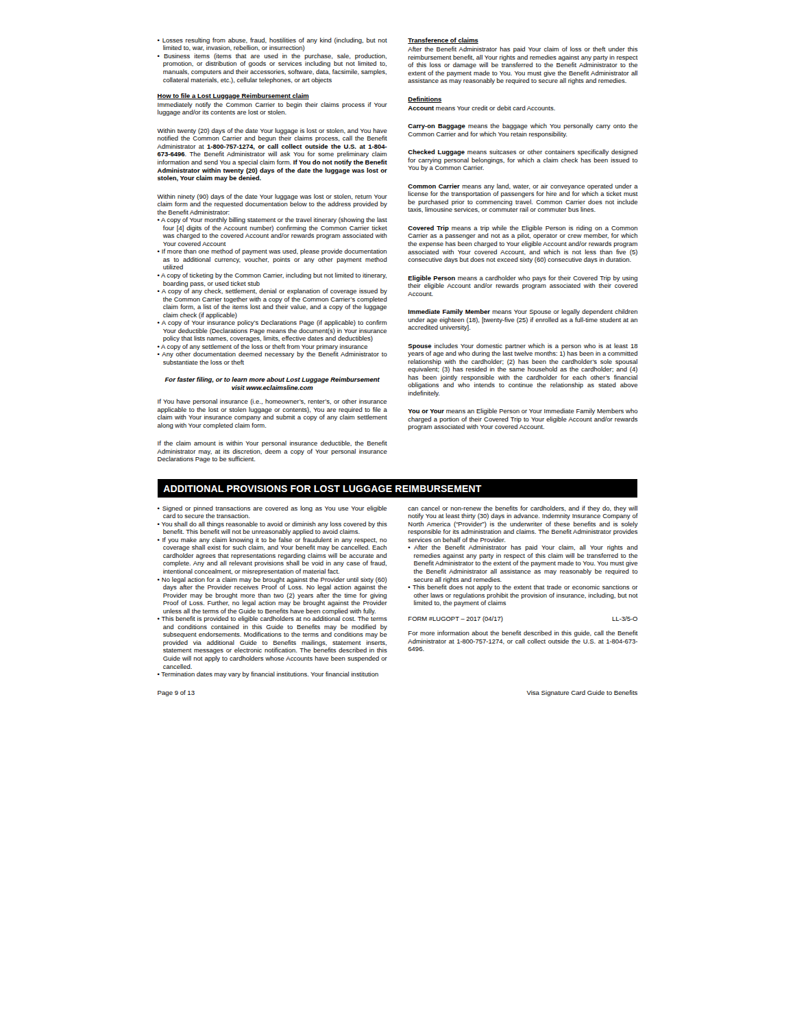• Losses resulting from abuse, fraud, hostilities of any kind (including, but not limited to, war, invasion, rebellion, or insurrection)
• Business items (items that are used in the purchase, sale, production, promotion, or distribution of goods or services including but not limited to, manuals, computers and their accessories, software, data, facsimile, samples, collateral materials, etc.), cellular telephones, or art objects
How to file a Lost Luggage Reimbursement claim
Immediately notify the Common Carrier to begin their claims process if Your luggage and/or its contents are lost or stolen.
Within twenty (20) days of the date Your luggage is lost or stolen, and You have notified the Common Carrier and begun their claims process, call the Benefit Administrator at 1-800-757-1274, or call collect outside the U.S. at 1-804-673-6496. The Benefit Administrator will ask You for some preliminary claim information and send You a special claim form. If You do not notify the Benefit Administrator within twenty (20) days of the date the luggage was lost or stolen, Your claim may be denied.
Within ninety (90) days of the date Your luggage was lost or stolen, return Your claim form and the requested documentation below to the address provided by the Benefit Administrator:
• A copy of Your monthly billing statement or the travel itinerary (showing the last four [4] digits of the Account number) confirming the Common Carrier ticket was charged to the covered Account and/or rewards program associated with Your covered Account
• If more than one method of payment was used, please provide documentation as to additional currency, voucher, points or any other payment method utilized
• A copy of ticketing by the Common Carrier, including but not limited to itinerary, boarding pass, or used ticket stub
• A copy of any check, settlement, denial or explanation of coverage issued by the Common Carrier together with a copy of the Common Carrier’s completed claim form, a list of the items lost and their value, and a copy of the luggage claim check (if applicable)
• A copy of Your insurance policy’s Declarations Page (if applicable) to confirm Your deductible (Declarations Page means the document(s) in Your insurance policy that lists names, coverages, limits, effective dates and deductibles)
• A copy of any settlement of the loss or theft from Your primary insurance
• Any other documentation deemed necessary by the Benefit Administrator to substantiate the loss or theft
For faster filing, or to learn more about Lost Luggage Reimbursement
visit www.eclaimsline.com
If You have personal insurance (i.e., homeowner’s, renter’s, or other insurance applicable to the lost or stolen luggage or contents), You are required to file a claim with Your insurance company and submit a copy of any claim settlement along with Your completed claim form.
If the claim amount is within Your personal insurance deductible, the Benefit Administrator may, at its discretion, deem a copy of Your personal insurance Declarations Page to be sufficient.
Transference of claims
After the Benefit Administrator has paid Your claim of loss or theft under this reimbursement benefit, all Your rights and remedies against any party in respect of this loss or damage will be transferred to the Benefit Administrator to the extent of the payment made to You. You must give the Benefit Administrator all assistance as may reasonably be required to secure all rights and remedies.
Definitions
Account means Your credit or debit card Accounts.
Carry-on Baggage means the baggage which You personally carry onto the Common Carrier and for which You retain responsibility.
Checked Luggage means suitcases or other containers specifically designed for carrying personal belongings, for which a claim check has been issued to You by a Common Carrier.
Common Carrier means any land, water, or air conveyance operated under a license for the transportation of passengers for hire and for which a ticket must be purchased prior to commencing travel. Common Carrier does not include taxis, limousine services, or commuter rail or commuter bus lines.
Covered Trip means a trip while the Eligible Person is riding on a Common Carrier as a passenger and not as a pilot, operator or crew member, for which the expense has been charged to Your eligible Account and/or rewards program associated with Your covered Account, and which is not less than five (5) consecutive days but does not exceed sixty (60) consecutive days in duration.
Eligible Person means a cardholder who pays for their Covered Trip by using their eligible Account and/or rewards program associated with their covered Account.
Immediate Family Member means Your Spouse or legally dependent children under age eighteen (18), [twenty-five (25) if enrolled as a full-time student at an accredited university].
Spouse includes Your domestic partner which is a person who is at least 18 years of age and who during the last twelve months: 1) has been in a committed relationship with the cardholder; (2) has been the cardholder’s sole spousal equivalent; (3) has resided in the same household as the cardholder; and (4) has been jointly responsible with the cardholder for each other’s financial obligations and who intends to continue the relationship as stated above indefinitely.
You or Your means an Eligible Person or Your Immediate Family Members who charged a portion of their Covered Trip to Your eligible Account and/or rewards program associated with Your covered Account.
ADDITIONAL PROVISIONS FOR LOST LUGGAGE REIMBURSEMENT
• Signed or pinned transactions are covered as long as You use Your eligible card to secure the transaction.
• You shall do all things reasonable to avoid or diminish any loss covered by this benefit. This benefit will not be unreasonably applied to avoid claims.
• If you make any claim knowing it to be false or fraudulent in any respect, no coverage shall exist for such claim, and Your benefit may be cancelled. Each cardholder agrees that representations regarding claims will be accurate and complete. Any and all relevant provisions shall be void in any case of fraud, intentional concealment, or misrepresentation of material fact.
• No legal action for a claim may be brought against the Provider until sixty (60) days after the Provider receives Proof of Loss. No legal action against the Provider may be brought more than two (2) years after the time for giving Proof of Loss. Further, no legal action may be brought against the Provider unless all the terms of the Guide to Benefits have been complied with fully.
• This benefit is provided to eligible cardholders at no additional cost. The terms and conditions contained in this Guide to Benefits may be modified by subsequent endorsements. Modifications to the terms and conditions may be provided via additional Guide to Benefits mailings, statement inserts, statement messages or electronic notification. The benefits described in this Guide will not apply to cardholders whose Accounts have been suspended or cancelled.
• Termination dates may vary by financial institutions. Your financial institution
can cancel or non-renew the benefits for cardholders, and if they do, they will notify You at least thirty (30) days in advance. Indemnity Insurance Company of North America (“Provider”) is the underwriter of these benefits and is solely responsible for its administration and claims. The Benefit Administrator provides services on behalf of the Provider.
• After the Benefit Administrator has paid Your claim, all Your rights and remedies against any party in respect of this claim will be transferred to the Benefit Administrator to the extent of the payment made to You. You must give the Benefit Administrator all assistance as may reasonably be required to secure all rights and remedies.
• This benefit does not apply to the extent that trade or economic sanctions or other laws or regulations prohibit the provision of insurance, including, but not limited to, the payment of claims
FORM #LUGOPT – 2017 (04/17) LL-3/5-O
For more information about the benefit described in this guide, call the Benefit Administrator at 1-800-757-1274, or call collect outside the U.S. at 1-804-673-6496.
Page 9 of 13 Visa Signature Card Guide to Benefits